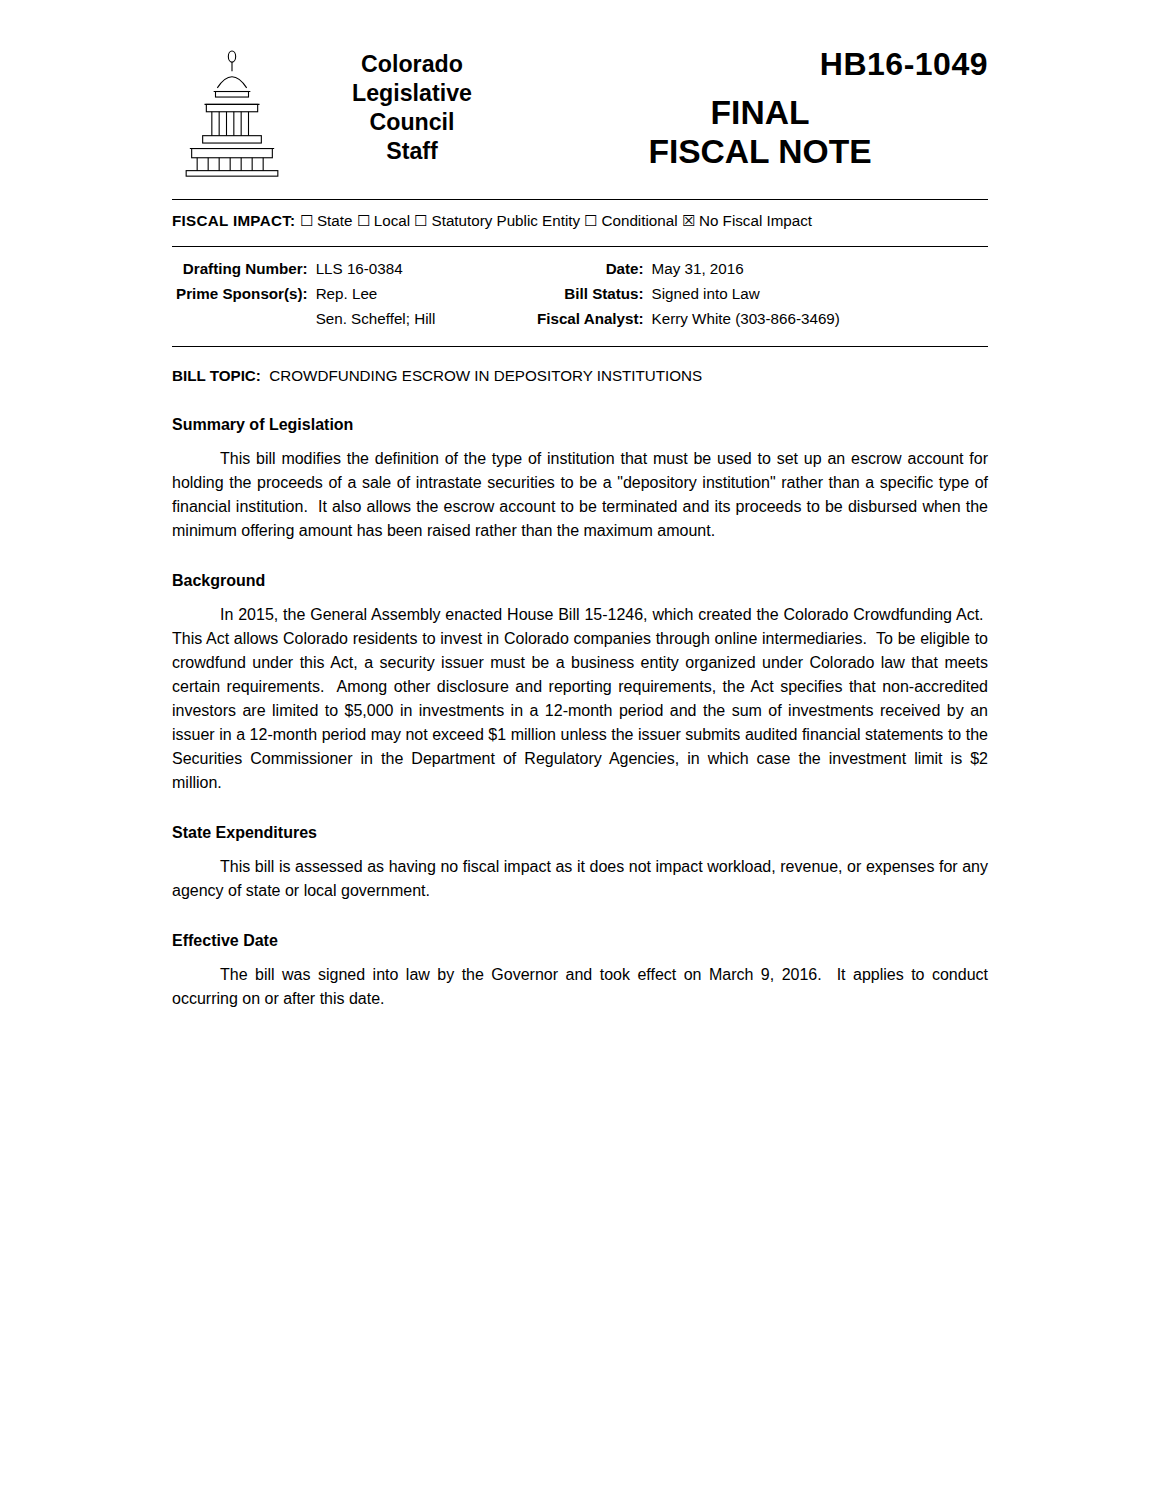Colorado
Legislative
Council
Staff
HB16-1049
FINAL
FISCAL NOTE
FISCAL IMPACT: ☐ State ☐ Local ☐ Statutory Public Entity ☐ Conditional ☒ No Fiscal Impact
| Drafting Number: | LLS 16-0384 | Date: | May 31, 2016 |
| Prime Sponsor(s): | Rep. Lee | Bill Status: | Signed into Law |
| | Sen. Scheffel; Hill | Fiscal Analyst: | Kerry White (303-866-3469) |
BILL TOPIC: CROWDFUNDING ESCROW IN DEPOSITORY INSTITUTIONS
Summary of Legislation
This bill modifies the definition of the type of institution that must be used to set up an escrow account for holding the proceeds of a sale of intrastate securities to be a "depository institution" rather than a specific type of financial institution. It also allows the escrow account to be terminated and its proceeds to be disbursed when the minimum offering amount has been raised rather than the maximum amount.
Background
In 2015, the General Assembly enacted House Bill 15-1246, which created the Colorado Crowdfunding Act. This Act allows Colorado residents to invest in Colorado companies through online intermediaries. To be eligible to crowdfund under this Act, a security issuer must be a business entity organized under Colorado law that meets certain requirements. Among other disclosure and reporting requirements, the Act specifies that non-accredited investors are limited to $5,000 in investments in a 12-month period and the sum of investments received by an issuer in a 12-month period may not exceed $1 million unless the issuer submits audited financial statements to the Securities Commissioner in the Department of Regulatory Agencies, in which case the investment limit is $2 million.
State Expenditures
This bill is assessed as having no fiscal impact as it does not impact workload, revenue, or expenses for any agency of state or local government.
Effective Date
The bill was signed into law by the Governor and took effect on March 9, 2016. It applies to conduct occurring on or after this date.